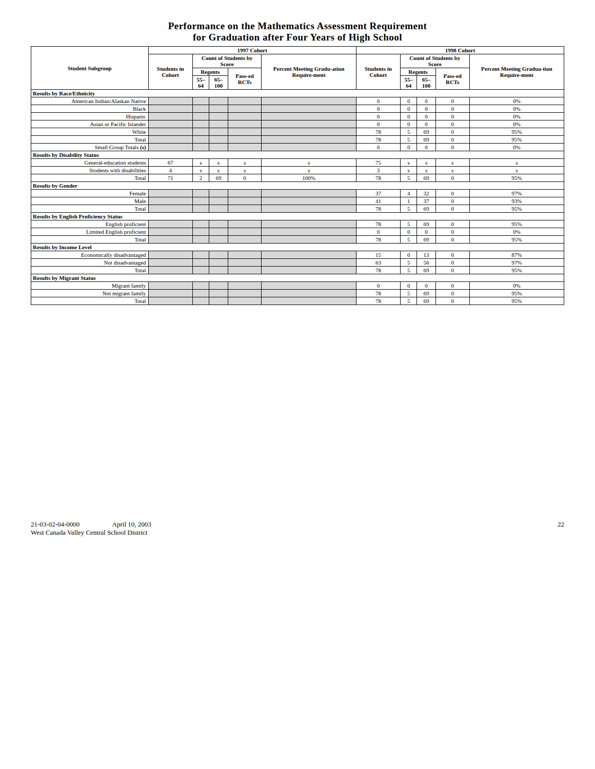Performance on the Mathematics Assessment Requirement for Graduation after Four Years of High School
| Student Subgroup | 1997 Cohort | 1998 Cohort |
| --- | --- | --- |
| Students in Cohort | Count of Students by Score | Percent Meeting Gradu‑ation Require‑ment | Students in Cohort | Count of Students by Score | Percent Meeting Gradua‑tion Require‑ment |
| Regents | Pass‑ed RCTs | Regents | Pass‑ed RCTs |
| 55–64 | 65–100 | 55–64 | 65–100 |
| Results by Race/Ethnicity |
| American Indian/Alaskan Native | | | | | | 0 | 0 | 0 | 0 | 0% |
| Black | | | | | | 0 | 0 | 0 | 0 | 0% |
| Hispanic | | | | | | 0 | 0 | 0 | 0 | 0% |
| Asian or Pacific Islander | | | | | | 0 | 0 | 0 | 0 | 0% |
| White | | | | | | 78 | 5 | 69 | 0 | 95% |
| Total | | | | | | 78 | 5 | 69 | 0 | 95% |
| Small Group Totals (s) | | | | | | 0 | 0 | 0 | 0 | 0% |
| Results by Disability Status |
| General-education students | 67 | s | s | s | s | 75 | s | s | s | s |
| Students with disabilities | 4 | s | s | s | s | 3 | s | s | s | s |
| Total | 71 | 2 | 69 | 0 | 100% | 78 | 5 | 69 | 0 | 95% |
| Results by Gender |
| Female | | | | | | 37 | 4 | 32 | 0 | 97% |
| Male | | | | | | 41 | 1 | 37 | 0 | 93% |
| Total | | | | | | 78 | 5 | 69 | 0 | 95% |
| Results by English Proficiency Status |
| English proficient | | | | | | 78 | 5 | 69 | 0 | 95% |
| Limited English proficient | | | | | | 0 | 0 | 0 | 0 | 0% |
| Total | | | | | | 78 | 5 | 69 | 0 | 95% |
| Results by Income Level |
| Economically disadvantaged | | | | | | 15 | 0 | 13 | 0 | 87% |
| Not disadvantaged | | | | | | 63 | 5 | 56 | 0 | 97% |
| Total | | | | | | 78 | 5 | 69 | 0 | 95% |
| Results by Migrant Status |
| Migrant family | | | | | | 0 | 0 | 0 | 0 | 0% |
| Not migrant family | | | | | | 78 | 5 | 69 | 0 | 95% |
| Total | | | | | | 78 | 5 | 69 | 0 | 95% |
21-03-02-04-0000 April 10, 2003 22 West Canada Valley Central School District